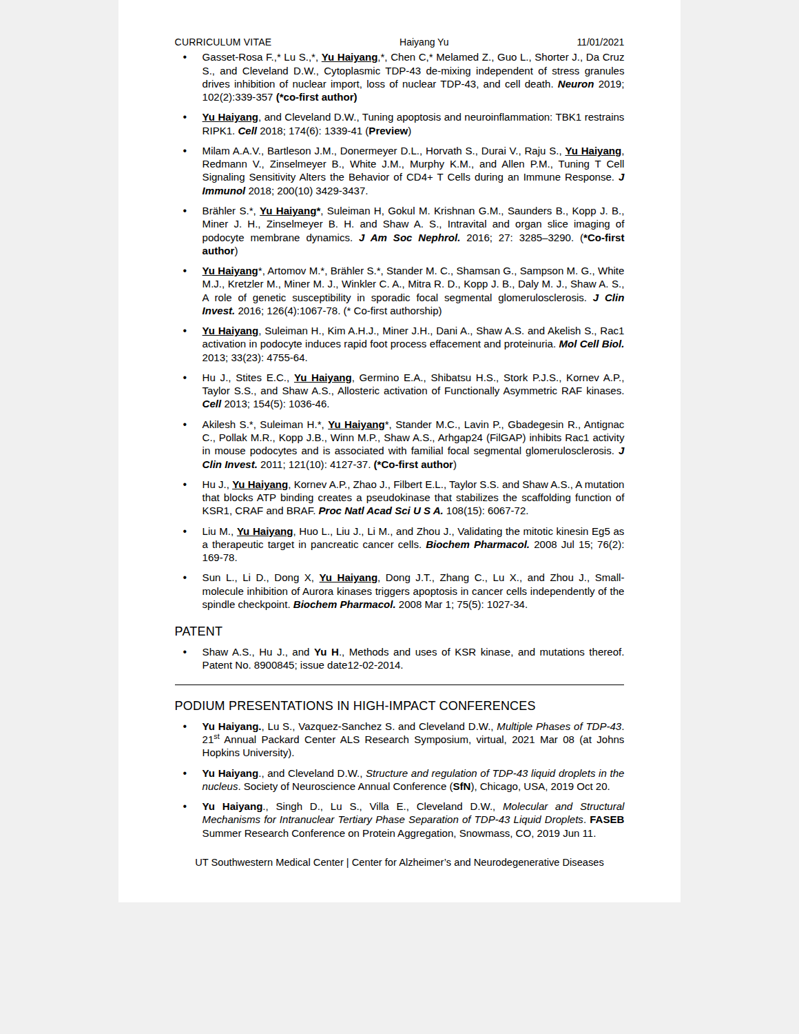CURRICULUM VITAE
Haiyang Yu
11/01/2021
Gasset-Rosa F.,* Lu S.,*, Yu Haiyang,*, Chen C,* Melamed Z., Guo L., Shorter J., Da Cruz S., and Cleveland D.W., Cytoplasmic TDP-43 de-mixing independent of stress granules drives inhibition of nuclear import, loss of nuclear TDP-43, and cell death. Neuron 2019; 102(2):339-357 (*co-first author)
Yu Haiyang, and Cleveland D.W., Tuning apoptosis and neuroinflammation: TBK1 restrains RIPK1. Cell 2018; 174(6): 1339-41 (Preview)
Milam A.A.V., Bartleson J.M., Donermeyer D.L., Horvath S., Durai V., Raju S., Yu Haiyang, Redmann V., Zinselmeyer B., White J.M., Murphy K.M., and Allen P.M., Tuning T Cell Signaling Sensitivity Alters the Behavior of CD4+ T Cells during an Immune Response. J Immunol 2018; 200(10) 3429-3437.
Brähler S.*, Yu Haiyang*, Suleiman H, Gokul M. Krishnan G.M., Saunders B., Kopp J. B., Miner J. H., Zinselmeyer B. H. and Shaw A. S., Intravital and organ slice imaging of podocyte membrane dynamics. J Am Soc Nephrol. 2016; 27: 3285–3290. (*Co-first author)
Yu Haiyang*, Artomov M.*, Brähler S.*, Stander M. C., Shamsan G., Sampson M. G., White M.J., Kretzler M., Miner M. J., Winkler C. A., Mitra R. D., Kopp J. B., Daly M. J., Shaw A. S., A role of genetic susceptibility in sporadic focal segmental glomerulosclerosis. J Clin Invest. 2016; 126(4):1067-78. (* Co-first authorship)
Yu Haiyang, Suleiman H., Kim A.H.J., Miner J.H., Dani A., Shaw A.S. and Akelish S., Rac1 activation in podocyte induces rapid foot process effacement and proteinuria. Mol Cell Biol. 2013; 33(23): 4755-64.
Hu J., Stites E.C., Yu Haiyang, Germino E.A., Shibatsu H.S., Stork P.J.S., Kornev A.P., Taylor S.S., and Shaw A.S., Allosteric activation of Functionally Asymmetric RAF kinases. Cell 2013; 154(5): 1036-46.
Akilesh S.*, Suleiman H.*, Yu Haiyang*, Stander M.C., Lavin P., Gbadegesin R., Antignac C., Pollak M.R., Kopp J.B., Winn M.P., Shaw A.S., Arhgap24 (FilGAP) inhibits Rac1 activity in mouse podocytes and is associated with familial focal segmental glomerulosclerosis. J Clin Invest. 2011; 121(10): 4127-37. (*Co-first author)
Hu J., Yu Haiyang, Kornev A.P., Zhao J., Filbert E.L., Taylor S.S. and Shaw A.S., A mutation that blocks ATP binding creates a pseudokinase that stabilizes the scaffolding function of KSR1, CRAF and BRAF. Proc Natl Acad Sci U S A. 108(15): 6067-72.
Liu M., Yu Haiyang, Huo L., Liu J., Li M., and Zhou J., Validating the mitotic kinesin Eg5 as a therapeutic target in pancreatic cancer cells. Biochem Pharmacol. 2008 Jul 15; 76(2): 169-78.
Sun L., Li D., Dong X, Yu Haiyang, Dong J.T., Zhang C., Lu X., and Zhou J., Small-molecule inhibition of Aurora kinases triggers apoptosis in cancer cells independently of the spindle checkpoint. Biochem Pharmacol. 2008 Mar 1; 75(5): 1027-34.
PATENT
Shaw A.S., Hu J., and Yu H., Methods and uses of KSR kinase, and mutations thereof. Patent No. 8900845; issue date12-02-2014.
PODIUM PRESENTATIONS IN HIGH-IMPACT CONFERENCES
Yu Haiyang., Lu S., Vazquez-Sanchez S. and Cleveland D.W., Multiple Phases of TDP-43. 21st Annual Packard Center ALS Research Symposium, virtual, 2021 Mar 08 (at Johns Hopkins University).
Yu Haiyang., and Cleveland D.W., Structure and regulation of TDP-43 liquid droplets in the nucleus. Society of Neuroscience Annual Conference (SfN), Chicago, USA, 2019 Oct 20.
Yu Haiyang., Singh D., Lu S., Villa E., Cleveland D.W., Molecular and Structural Mechanisms for Intranuclear Tertiary Phase Separation of TDP-43 Liquid Droplets. FASEB Summer Research Conference on Protein Aggregation, Snowmass, CO, 2019 Jun 11.
UT Southwestern Medical Center | Center for Alzheimer’s and Neurodegenerative Diseases